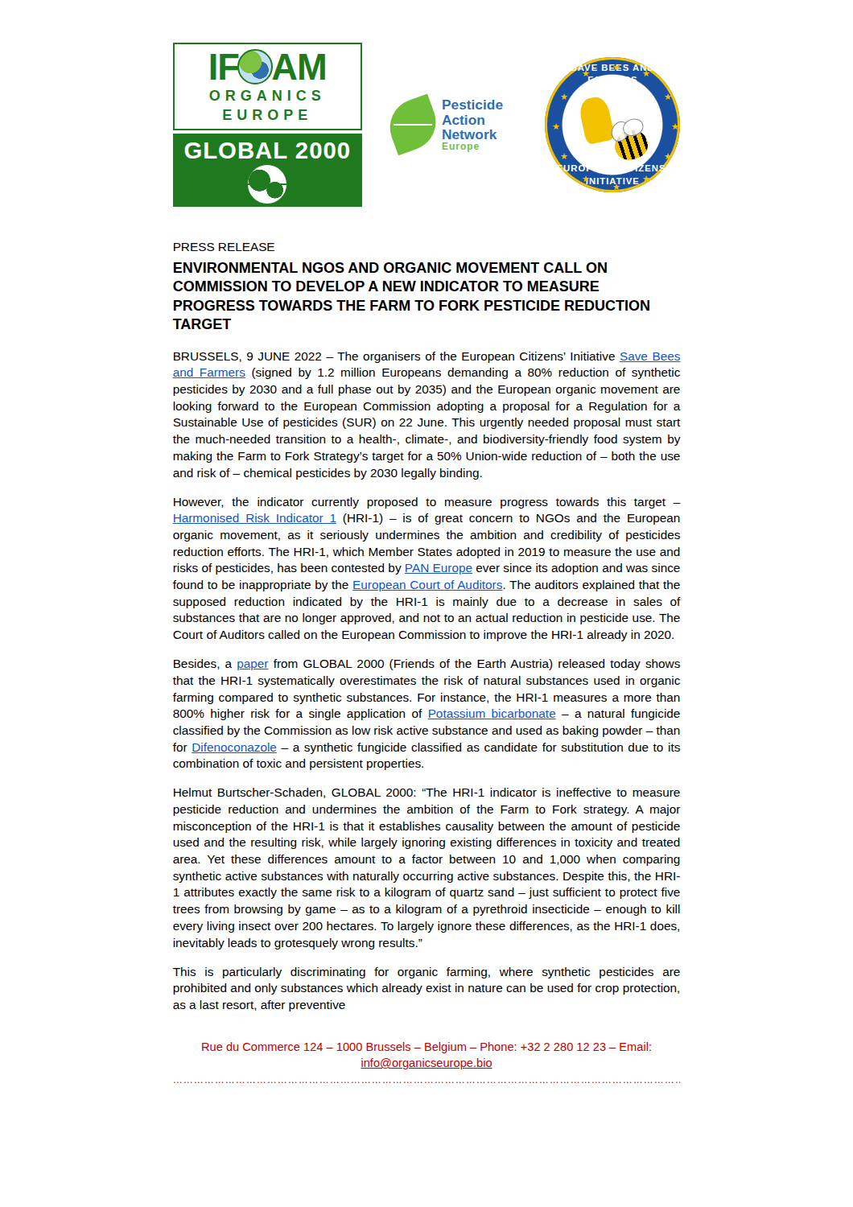IF AM
ORGANICS EUROPE
GLOBAL 2000
Pesticide
Action
Network
Europe
SAVE BEES AND FARMERS
EUROPEAN CITIZENS' INITIATIVE
★ ★ ★ ★ ★ ★ ★ ★ ★ ★ ★ ★
PRESS RELEASE
Environmental NGOs and organic movement call on Commission to develop a new indicator to measure progress towards the Farm to Fork pesticide reduction target
BRUSSELS, 9 JUNE 2022 – The organisers of the European Citizens’ Initiative Save Bees and Farmers (signed by 1.2 million Europeans demanding a 80% reduction of synthetic pesticides by 2030 and a full phase out by 2035) and the European organic movement are looking forward to the European Commission adopting a proposal for a Regulation for a Sustainable Use of pesticides (SUR) on 22 June. This urgently needed proposal must start the much-needed transition to a health-, climate-, and biodiversity-friendly food system by making the Farm to Fork Strategy’s target for a 50% Union-wide reduction of – both the use and risk of – chemical pesticides by 2030 legally binding.
However, the indicator currently proposed to measure progress towards this target – Harmonised Risk Indicator 1 (HRI-1) – is of great concern to NGOs and the European organic movement, as it seriously undermines the ambition and credibility of pesticides reduction efforts. The HRI-1, which Member States adopted in 2019 to measure the use and risks of pesticides, has been contested by PAN Europe ever since its adoption and was since found to be inappropriate by the European Court of Auditors. The auditors explained that the supposed reduction indicated by the HRI-1 is mainly due to a decrease in sales of substances that are no longer approved, and not to an actual reduction in pesticide use. The Court of Auditors called on the European Commission to improve the HRI-1 already in 2020.
Besides, a paper from GLOBAL 2000 (Friends of the Earth Austria) released today shows that the HRI-1 systematically overestimates the risk of natural substances used in organic farming compared to synthetic substances. For instance, the HRI-1 measures a more than 800% higher risk for a single application of Potassium bicarbonate – a natural fungicide classified by the Commission as low risk active substance and used as baking powder – than for Difenoconazole – a synthetic fungicide classified as candidate for substitution due to its combination of toxic and persistent properties.
Helmut Burtscher-Schaden, GLOBAL 2000: “The HRI-1 indicator is ineffective to measure pesticide reduction and undermines the ambition of the Farm to Fork strategy. A major misconception of the HRI-1 is that it establishes causality between the amount of pesticide used and the resulting risk, while largely ignoring existing differences in toxicity and treated area. Yet these differences amount to a factor between 10 and 1,000 when comparing synthetic active substances with naturally occurring active substances. Despite this, the HRI-1 attributes exactly the same risk to a kilogram of quartz sand – just sufficient to protect five trees from browsing by game – as to a kilogram of a pyrethroid insecticide – enough to kill every living insect over 200 hectares. To largely ignore these differences, as the HRI-1 does, inevitably leads to grotesquely wrong results.”
This is particularly discriminating for organic farming, where synthetic pesticides are prohibited and only substances which already exist in nature can be used for crop protection, as a last resort, after preventive
Rue du Commerce 124 – 1000 Brussels – Belgium – Phone: +32 2 280 12 23 – Email: info@organicseurope.bio
…………………………………………………………………………………………………………………………………………………………………………………………………………………………………………………………………………………………………………………………………………………